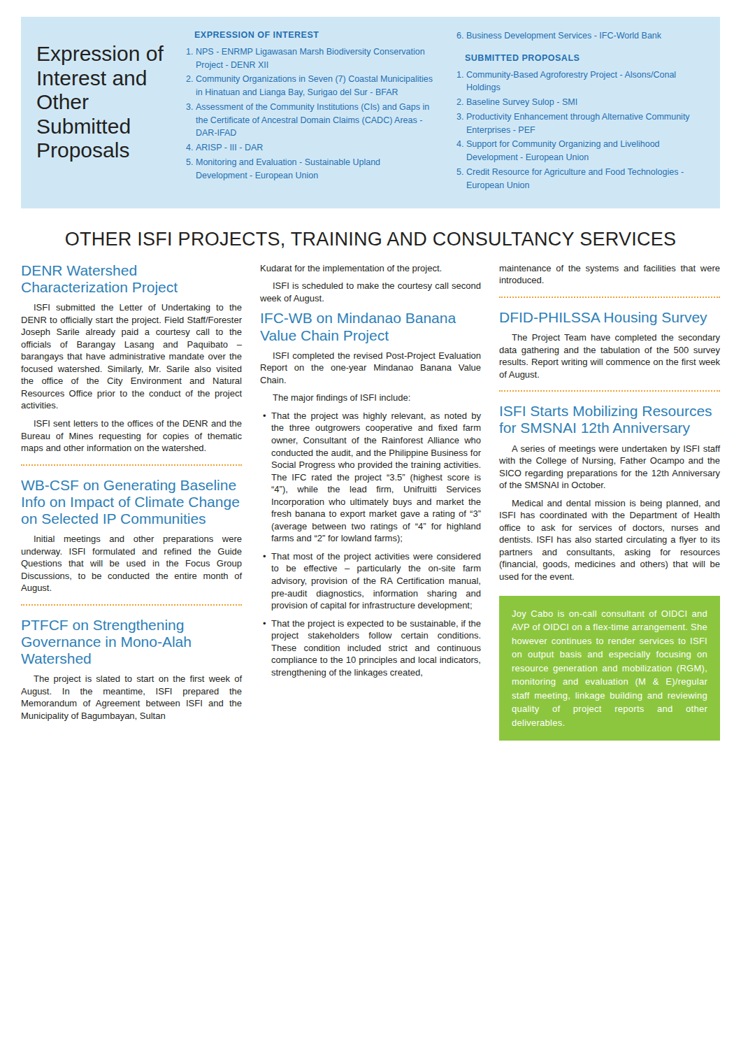Expression of Interest and Other Submitted Proposals
Expression of Interest
NPS - ENRMP Ligawasan Marsh Biodiversity Conservation Project - DENR XII
Community Organizations in Seven (7) Coastal Municipalities in Hinatuan and Lianga Bay, Surigao del Sur - BFAR
Assessment of the Community Institutions (CIs) and Gaps in the Certificate of Ancestral Domain Claims (CADC) Areas - DAR-IFAD
ARISP - III - DAR
Monitoring and Evaluation - Sustainable Upland Development - European Union
Business Development Services - IFC-World Bank
Submitted Proposals
Community-Based Agroforestry Project - Alsons/Conal Holdings
Baseline Survey Sulop - SMI
Productivity Enhancement through Alternative Community Enterprises - PEF
Support for Community Organizing and Livelihood Development - European Union
Credit Resource for Agriculture and Food Technologies - European Union
OTHER ISFI PROJECTS, TRAINING AND CONSULTANCY SERVICES
DENR Watershed Characterization Project
ISFI submitted the Letter of Undertaking to the DENR to officially start the project. Field Staff/Forester Joseph Sarile already paid a courtesy call to the officials of Barangay Lasang and Paquibato – barangays that have administrative mandate over the focused watershed. Similarly, Mr. Sarile also visited the office of the City Environment and Natural Resources Office prior to the conduct of the project activities.
ISFI sent letters to the offices of the DENR and the Bureau of Mines requesting for copies of thematic maps and other information on the watershed.
WB-CSF on Generating Baseline Info on Impact of Climate Change on Selected IP Communities
Initial meetings and other preparations were underway. ISFI formulated and refined the Guide Questions that will be used in the Focus Group Discussions, to be conducted the entire month of August.
PTFCF on Strengthening Governance in Mono-Alah Watershed
The project is slated to start on the first week of August. In the meantime, ISFI prepared the Memorandum of Agreement between ISFI and the Municipality of Bagumbayan, Sultan
Kudarat for the implementation of the project.
ISFI is scheduled to make the courtesy call second week of August.
IFC-WB on Mindanao Banana Value Chain Project
ISFI completed the revised Post-Project Evaluation Report on the one-year Mindanao Banana Value Chain.
The major findings of ISFI include:
That the project was highly relevant, as noted by the three outgrowers cooperative and fixed farm owner, Consultant of the Rainforest Alliance who conducted the audit, and the Philippine Business for Social Progress who provided the training activities. The IFC rated the project “3.5” (highest score is “4”), while the lead firm, Unifruitti Services Incorporation who ultimately buys and market the fresh banana to export market gave a rating of “3” (average between two ratings of “4” for highland farms and “2” for lowland farms);
That most of the project activities were considered to be effective – particularly the on-site farm advisory, provision of the RA Certification manual, pre-audit diagnostics, information sharing and provision of capital for infrastructure development;
That the project is expected to be sustainable, if the project stakeholders follow certain conditions. These condition included strict and continuous compliance to the 10 principles and local indicators, strengthening of the linkages created,
maintenance of the systems and facilities that were introduced.
DFID-PHILSSA Housing Survey
The Project Team have completed the secondary data gathering and the tabulation of the 500 survey results. Report writing will commence on the first week of August.
ISFI Starts Mobilizing Resources for SMSNAI 12th Anniversary
A series of meetings were undertaken by ISFI staff with the College of Nursing, Father Ocampo and the SICO regarding preparations for the 12th Anniversary of the SMSNAI in October.
Medical and dental mission is being planned, and ISFI has coordinated with the Department of Health office to ask for services of doctors, nurses and dentists. ISFI has also started circulating a flyer to its partners and consultants, asking for resources (financial, goods, medicines and others) that will be used for the event.
Joy Cabo is on-call consultant of OIDCI and AVP of OIDCI on a flex-time arrangement. She however continues to render services to ISFI on output basis and especially focusing on resource generation and mobilization (RGM), monitoring and evaluation (M & E)/regular staff meeting, linkage building and reviewing quality of project reports and other deliverables.